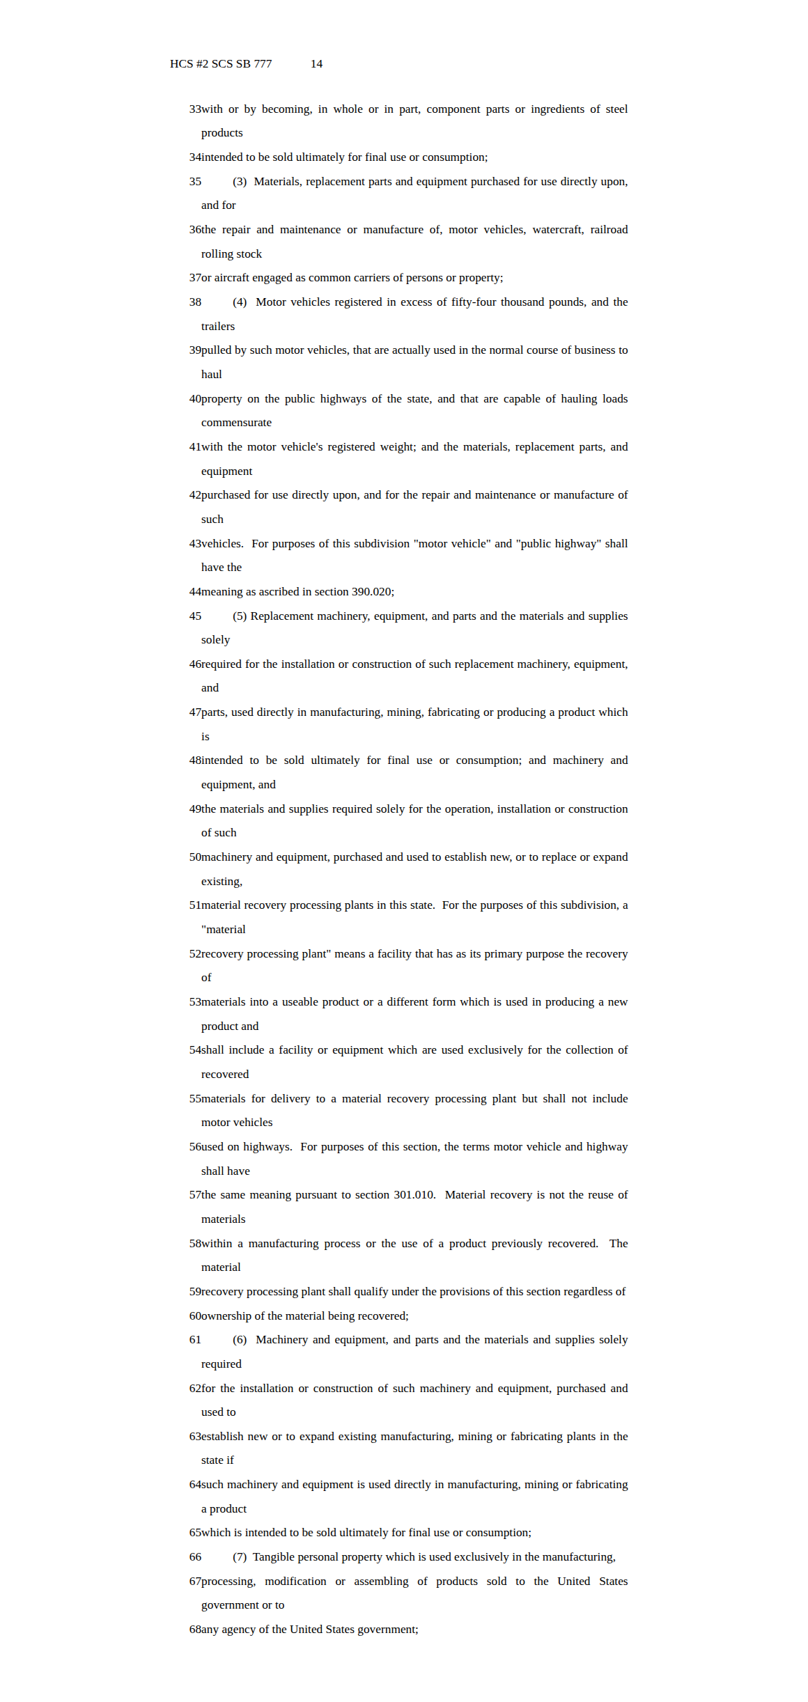HCS #2 SCS SB 777 14
| 33 | with or by becoming, in whole or in part, component parts or ingredients of steel products |
| 34 | intended to be sold ultimately for final use or consumption; |
| 35 | (3) Materials, replacement parts and equipment purchased for use directly upon, and for |
| 36 | the repair and maintenance or manufacture of, motor vehicles, watercraft, railroad rolling stock |
| 37 | or aircraft engaged as common carriers of persons or property; |
| 38 | (4) Motor vehicles registered in excess of fifty-four thousand pounds, and the trailers |
| 39 | pulled by such motor vehicles, that are actually used in the normal course of business to haul |
| 40 | property on the public highways of the state, and that are capable of hauling loads commensurate |
| 41 | with the motor vehicle's registered weight; and the materials, replacement parts, and equipment |
| 42 | purchased for use directly upon, and for the repair and maintenance or manufacture of such |
| 43 | vehicles. For purposes of this subdivision "motor vehicle" and "public highway" shall have the |
| 44 | meaning as ascribed in section 390.020; |
| 45 | (5) Replacement machinery, equipment, and parts and the materials and supplies solely |
| 46 | required for the installation or construction of such replacement machinery, equipment, and |
| 47 | parts, used directly in manufacturing, mining, fabricating or producing a product which is |
| 48 | intended to be sold ultimately for final use or consumption; and machinery and equipment, and |
| 49 | the materials and supplies required solely for the operation, installation or construction of such |
| 50 | machinery and equipment, purchased and used to establish new, or to replace or expand existing, |
| 51 | material recovery processing plants in this state. For the purposes of this subdivision, a "material |
| 52 | recovery processing plant" means a facility that has as its primary purpose the recovery of |
| 53 | materials into a useable product or a different form which is used in producing a new product and |
| 54 | shall include a facility or equipment which are used exclusively for the collection of recovered |
| 55 | materials for delivery to a material recovery processing plant but shall not include motor vehicles |
| 56 | used on highways. For purposes of this section, the terms motor vehicle and highway shall have |
| 57 | the same meaning pursuant to section 301.010. Material recovery is not the reuse of materials |
| 58 | within a manufacturing process or the use of a product previously recovered. The material |
| 59 | recovery processing plant shall qualify under the provisions of this section regardless of |
| 60 | ownership of the material being recovered; |
| 61 | (6) Machinery and equipment, and parts and the materials and supplies solely required |
| 62 | for the installation or construction of such machinery and equipment, purchased and used to |
| 63 | establish new or to expand existing manufacturing, mining or fabricating plants in the state if |
| 64 | such machinery and equipment is used directly in manufacturing, mining or fabricating a product |
| 65 | which is intended to be sold ultimately for final use or consumption; |
| 66 | (7) Tangible personal property which is used exclusively in the manufacturing, |
| 67 | processing, modification or assembling of products sold to the United States government or to |
| 68 | any agency of the United States government; |